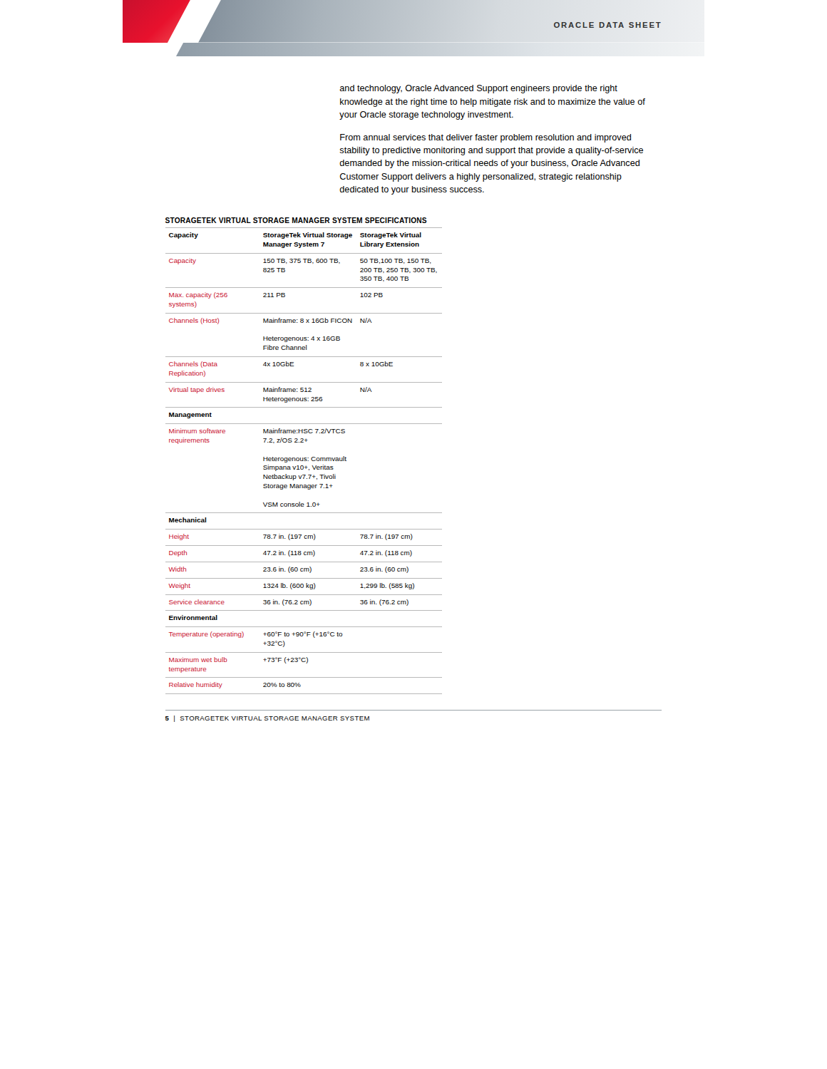ORACLE DATA SHEET
and technology, Oracle Advanced Support engineers provide the right knowledge at the right time to help mitigate risk and to maximize the value of your Oracle storage technology investment.
From annual services that deliver faster problem resolution and improved stability to predictive monitoring and support that provide a quality-of-service demanded by the mission-critical needs of your business, Oracle Advanced Customer Support delivers a highly personalized, strategic relationship dedicated to your business success.
STORAGETEK VIRTUAL STORAGE MANAGER SYSTEM SPECIFICATIONS
| Capacity | StorageTek Virtual Storage Manager System 7 | StorageTek Virtual Library Extension |
| --- | --- | --- |
| Capacity | 150 TB, 375 TB, 600 TB, 825 TB | 50 TB,100 TB, 150 TB, 200 TB, 250 TB, 300 TB, 350 TB, 400 TB |
| Max. capacity (256 systems) | 211 PB | 102 PB |
| Channels (Host) | Mainframe: 8 x 16Gb FICON Heterogenous: 4 x 16GB Fibre Channel | N/A |
| Channels (Data Replication) | 4x 10GbE | 8 x 10GbE |
| Virtual tape drives | Mainframe: 512 Heterogenous: 256 | N/A |
| Management |
| Minimum software requirements | Mainframe:HSC 7.2/VTCS 7.2, z/OS 2.2+ Heterogenous: Commvault Simpana v10+, Veritas Netbackup v7.7+, Tivoli Storage Manager 7.1+ VSM console 1.0+ | |
| Mechanical |
| Height | 78.7 in. (197 cm) | 78.7 in. (197 cm) |
| Depth | 47.2 in. (118 cm) | 47.2 in. (118 cm) |
| Width | 23.6 in. (60 cm) | 23.6 in. (60 cm) |
| Weight | 1324 lb. (600 kg) | 1,299 lb. (585 kg) |
| Service clearance | 36 in. (76.2 cm) | 36 in. (76.2 cm) |
| Environmental |
| Temperature (operating) | +60°F to +90°F (+16°C to +32°C) | |
| Maximum wet bulb temperature | +73°F (+23°C) | |
| Relative humidity | 20% to 80% | |
5 | STORAGETEK VIRTUAL STORAGE MANAGER SYSTEM